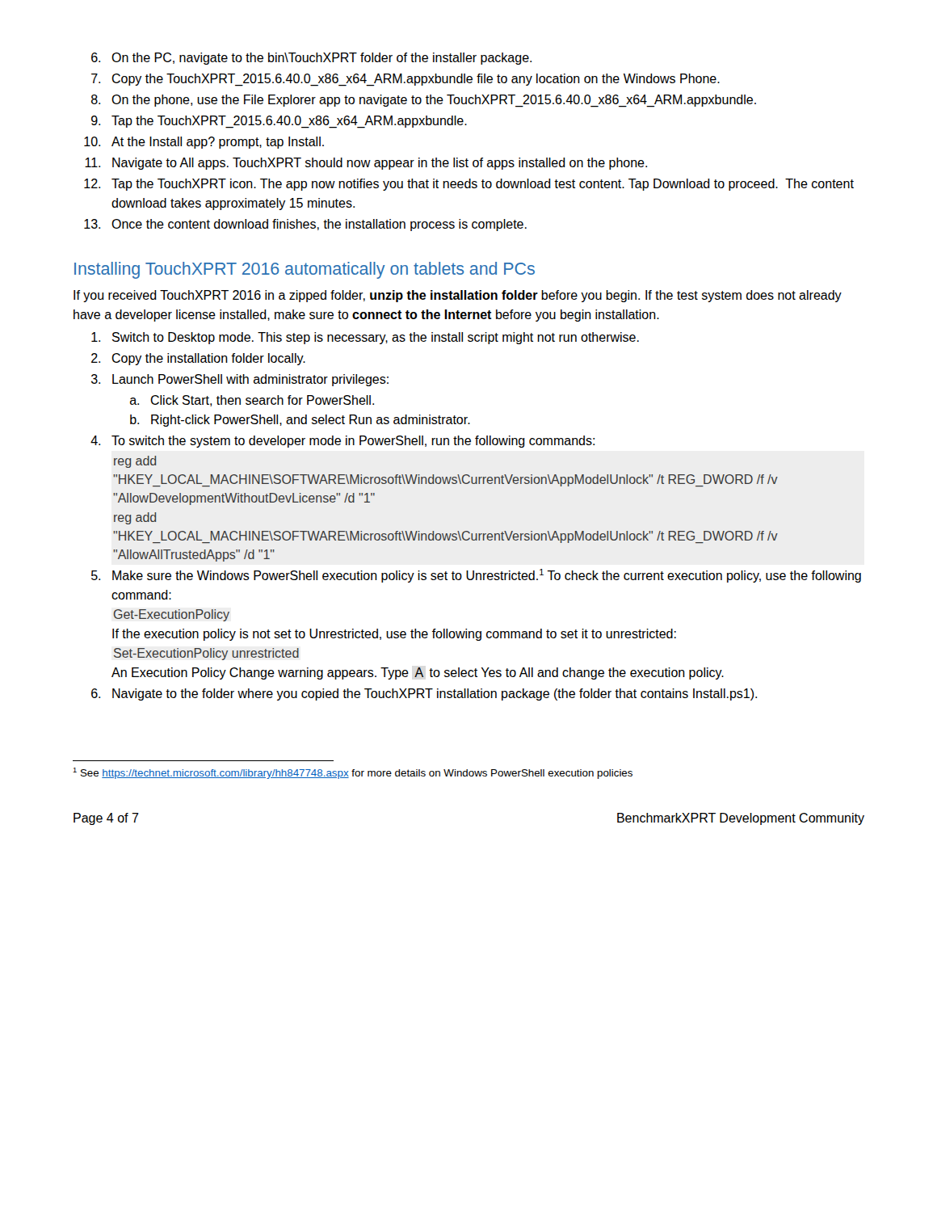On the PC, navigate to the bin\TouchXPRT folder of the installer package.
Copy the TouchXPRT_2015.6.40.0_x86_x64_ARM.appxbundle file to any location on the Windows Phone.
On the phone, use the File Explorer app to navigate to the TouchXPRT_2015.6.40.0_x86_x64_ARM.appxbundle.
Tap the TouchXPRT_2015.6.40.0_x86_x64_ARM.appxbundle.
At the Install app? prompt, tap Install.
Navigate to All apps. TouchXPRT should now appear in the list of apps installed on the phone.
Tap the TouchXPRT icon. The app now notifies you that it needs to download test content. Tap Download to proceed. The content download takes approximately 15 minutes.
Once the content download finishes, the installation process is complete.
Installing TouchXPRT 2016 automatically on tablets and PCs
If you received TouchXPRT 2016 in a zipped folder, unzip the installation folder before you begin. If the test system does not already have a developer license installed, make sure to connect to the Internet before you begin installation.
Switch to Desktop mode. This step is necessary, as the install script might not run otherwise.
Copy the installation folder locally.
Launch PowerShell with administrator privileges:
Click Start, then search for PowerShell.
Right-click PowerShell, and select Run as administrator.
To switch the system to developer mode in PowerShell, run the following commands: reg add
"HKEY_LOCAL_MACHINE\SOFTWARE\Microsoft\Windows\CurrentVersion\AppModelUnlock" /t REG_DWORD /f /v "AllowDevelopmentWithoutDevLicense" /d "1"
reg add
"HKEY_LOCAL_MACHINE\SOFTWARE\Microsoft\Windows\CurrentVersion\AppModelUnlock" /t REG_DWORD /f /v "AllowAllTrustedApps" /d "1"
Make sure the Windows PowerShell execution policy is set to Unrestricted.1 To check the current execution policy, use the following command:
Get-ExecutionPolicy
If the execution policy is not set to Unrestricted, use the following command to set it to unrestricted:
Set-ExecutionPolicy unrestricted
An Execution Policy Change warning appears. Type A to select Yes to All and change the execution policy.
Navigate to the folder where you copied the TouchXPRT installation package (the folder that contains Install.ps1).
1 See https://technet.microsoft.com/library/hh847748.aspx for more details on Windows PowerShell execution policies
Page 4 of 7 BenchmarkXPRT Development Community